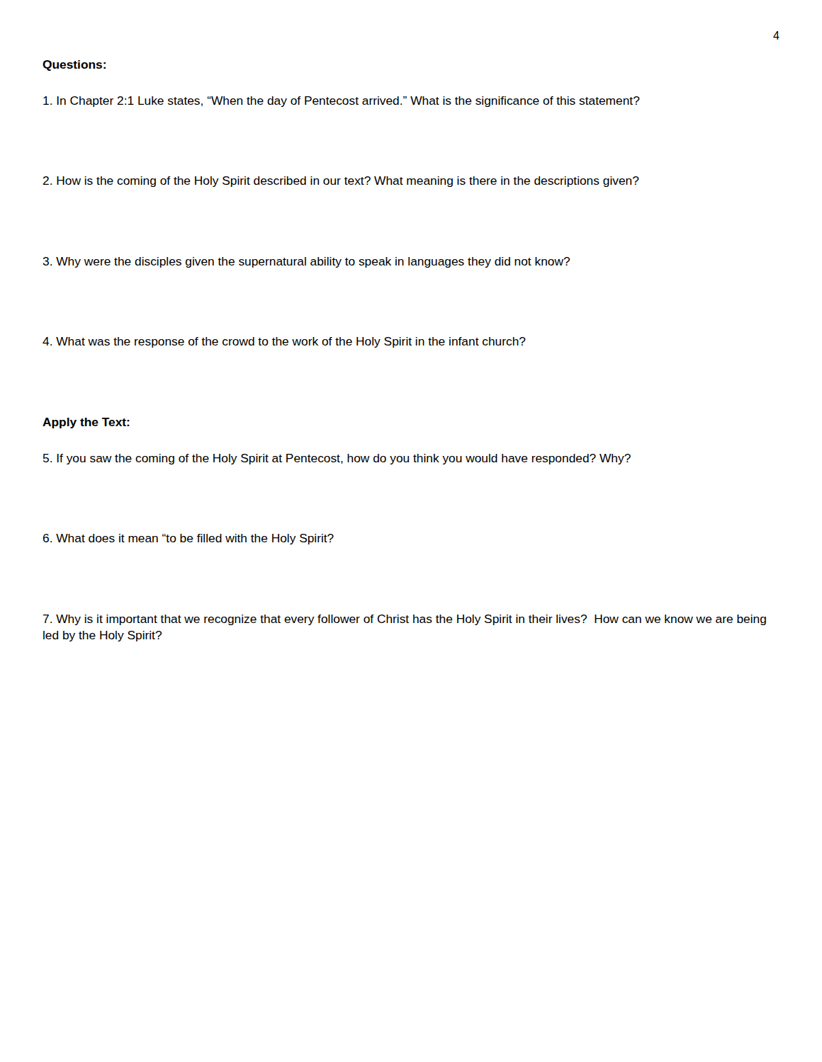4
Questions:
1. In Chapter 2:1 Luke states, “When the day of Pentecost arrived.” What is the significance of this statement?
2. How is the coming of the Holy Spirit described in our text? What meaning is there in the descriptions given?
3. Why were the disciples given the supernatural ability to speak in languages they did not know?
4. What was the response of the crowd to the work of the Holy Spirit in the infant church?
Apply the Text:
5. If you saw the coming of the Holy Spirit at Pentecost, how do you think you would have responded? Why?
6. What does it mean “to be filled with the Holy Spirit?
7. Why is it important that we recognize that every follower of Christ has the Holy Spirit in their lives? How can we know we are being led by the Holy Spirit?